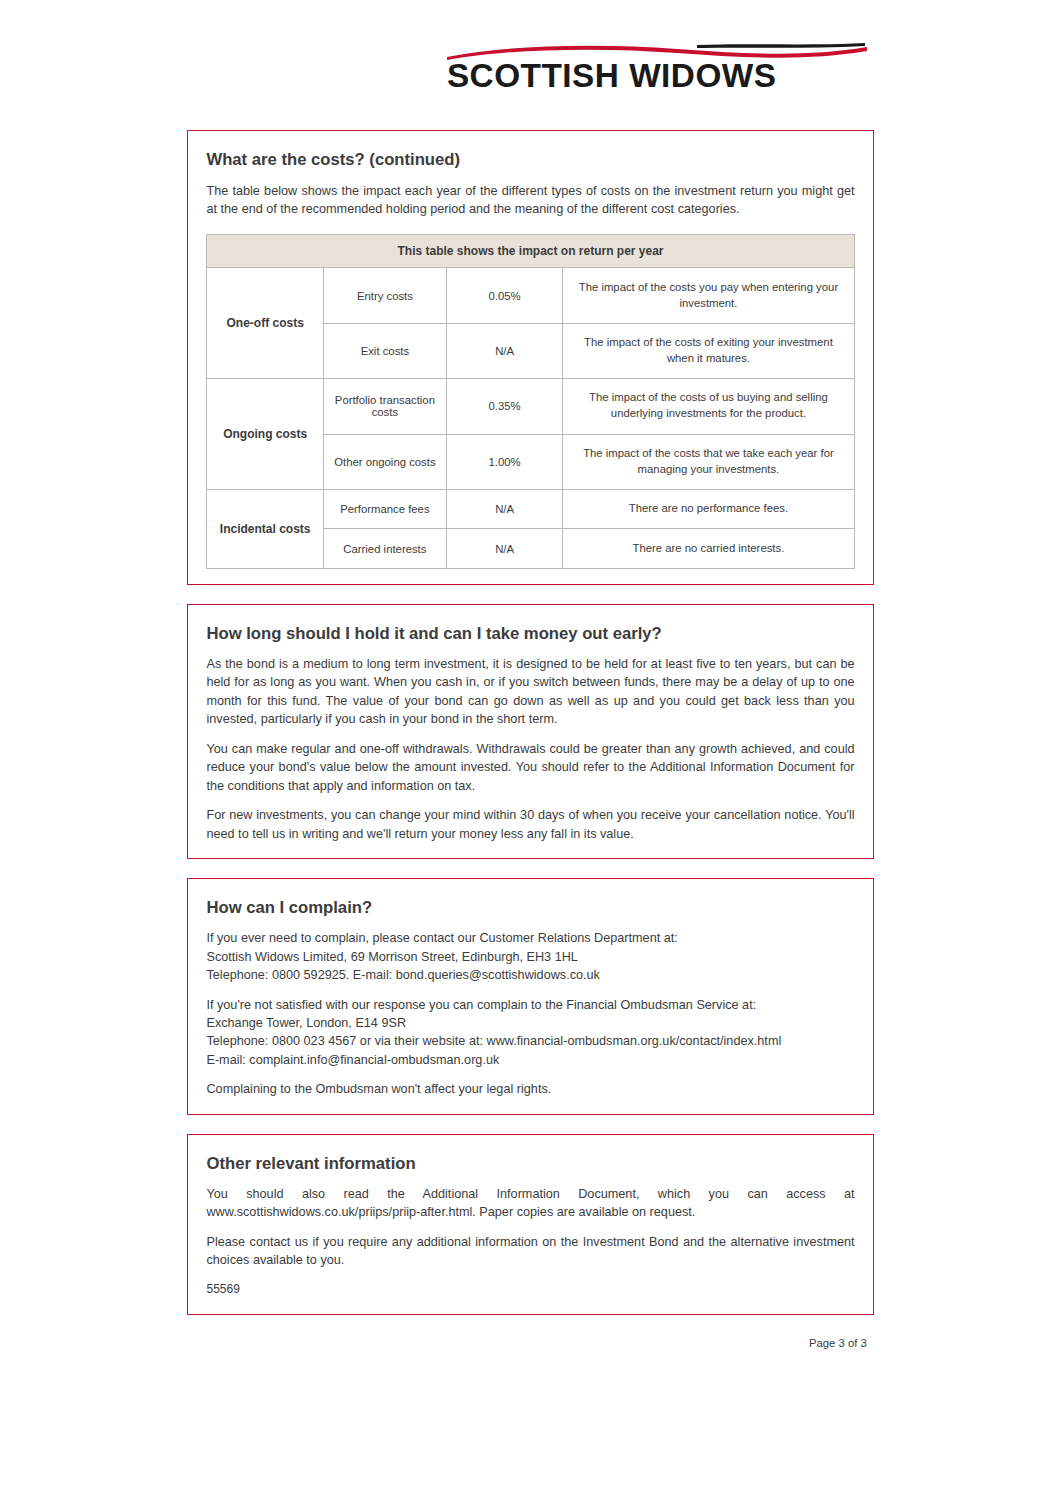SCOTTISH WIDOWS
What are the costs? (continued)
The table below shows the impact each year of the different types of costs on the investment return you might get at the end of the recommended holding period and the meaning of the different cost categories.
| This table shows the impact on return per year |
| --- |
| One-off costs | Entry costs | 0.05% | The impact of the costs you pay when entering your investment. |
| Exit costs | N/A | The impact of the costs of exiting your investment when it matures. |
| Ongoing costs | Portfolio transaction costs | 0.35% | The impact of the costs of us buying and selling underlying investments for the product. |
| Other ongoing costs | 1.00% | The impact of the costs that we take each year for managing your investments. |
| Incidental costs | Performance fees | N/A | There are no performance fees. |
| Carried interests | N/A | There are no carried interests. |
How long should I hold it and can I take money out early?
As the bond is a medium to long term investment, it is designed to be held for at least five to ten years, but can be held for as long as you want. When you cash in, or if you switch between funds, there may be a delay of up to one month for this fund. The value of your bond can go down as well as up and you could get back less than you invested, particularly if you cash in your bond in the short term.
You can make regular and one-off withdrawals. Withdrawals could be greater than any growth achieved, and could reduce your bond's value below the amount invested. You should refer to the Additional Information Document for the conditions that apply and information on tax.
For new investments, you can change your mind within 30 days of when you receive your cancellation notice. You'll need to tell us in writing and we'll return your money less any fall in its value.
How can I complain?
If you ever need to complain, please contact our Customer Relations Department at:
Scottish Widows Limited, 69 Morrison Street, Edinburgh, EH3 1HL
Telephone: 0800 592925. E-mail: bond.queries@scottishwidows.co.uk
If you're not satisfied with our response you can complain to the Financial Ombudsman Service at:
Exchange Tower, London, E14 9SR
Telephone: 0800 023 4567 or via their website at: www.financial-ombudsman.org.uk/contact/index.html
E-mail: complaint.info@financial-ombudsman.org.uk
Complaining to the Ombudsman won't affect your legal rights.
Other relevant information
You should also read the Additional Information Document, which you can access at www.scottishwidows.co.uk/priips/priip-after.html. Paper copies are available on request.
Please contact us if you require any additional information on the Investment Bond and the alternative investment choices available to you.
55569
Page 3 of 3